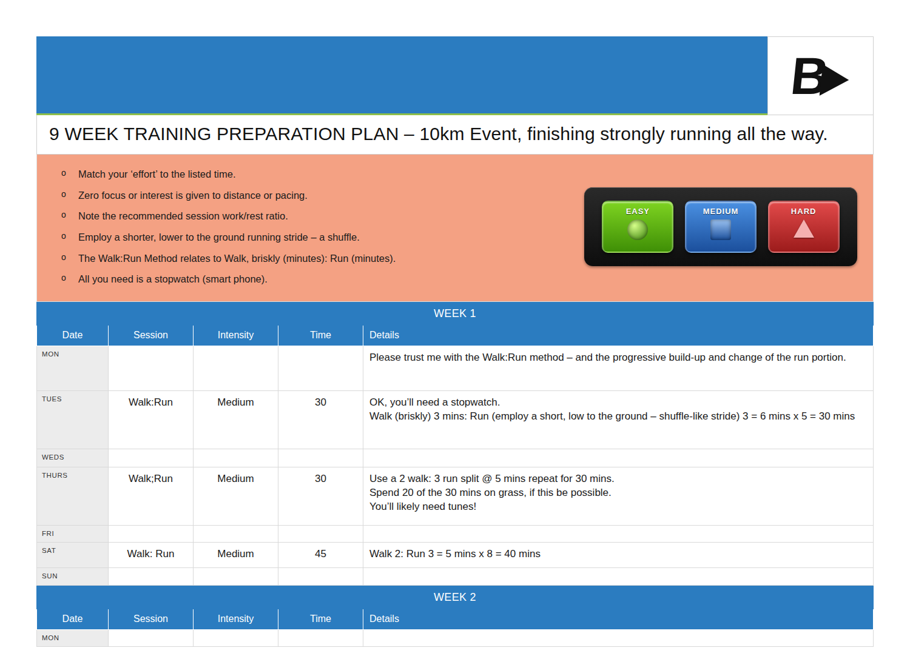B
9 WEEK TRAINING PREPARATION PLAN – 10km Event, finishing strongly running all the way.
Match your ‘effort’ to the listed time.
Zero focus or interest is given to distance or pacing.
Note the recommended session work/rest ratio.
Employ a shorter, lower to the ground running stride – a shuffle.
The Walk:Run Method relates to Walk, briskly (minutes): Run (minutes).
All you need is a stopwatch (smart phone).
EASY
MEDIUM
HARD
| WEEK 1 |
| Date | Session | Intensity | Time | Details |
| MON | | | | Please trust me with the Walk:Run method – and the progressive build-up and change of the run portion. |
| TUES | Walk:Run | Medium | 30 | OK, you’ll need a stopwatch. Walk (briskly) 3 mins: Run (employ a short, low to the ground – shuffle-like stride) 3 = 6 mins x 5 = 30 mins |
| WEDS | | | | |
| THURS | Walk;Run | Medium | 30 | Use a 2 walk: 3 run split @ 5 mins repeat for 30 mins. Spend 20 of the 30 mins on grass, if this be possible. You’ll likely need tunes! |
| FRI | | | | |
| SAT | Walk: Run | Medium | 45 | Walk 2: Run 3 = 5 mins x 8 = 40 mins |
| SUN | | | | |
| WEEK 2 |
| Date | Session | Intensity | Time | Details |
| MON | | | | |